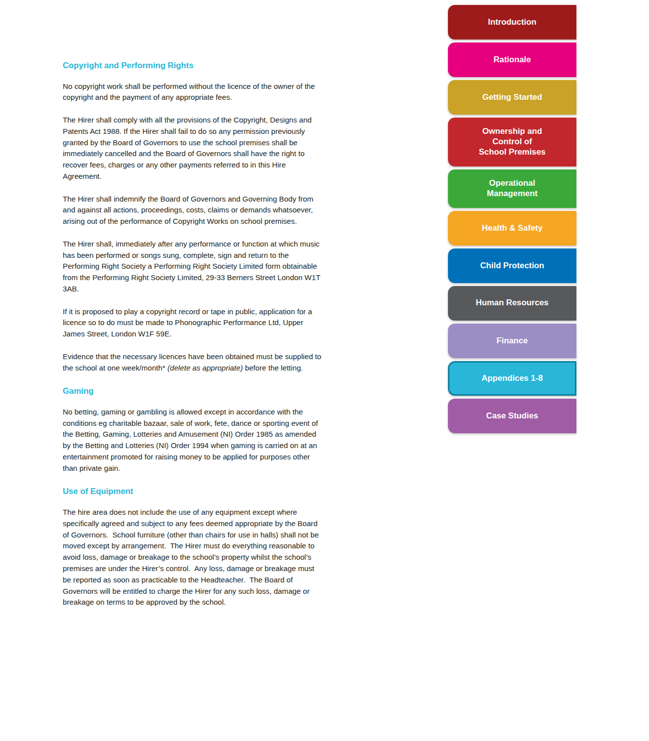Copyright and Performing Rights
No copyright work shall be performed without the licence of the owner of the copyright and the payment of any appropriate fees.
The Hirer shall comply with all the provisions of the Copyright, Designs and Patents Act 1988. If the Hirer shall fail to do so any permission previously granted by the Board of Governors to use the school premises shall be immediately cancelled and the Board of Governors shall have the right to recover fees, charges or any other payments referred to in this Hire Agreement.
The Hirer shall indemnify the Board of Governors and Governing Body from and against all actions, proceedings, costs, claims or demands whatsoever, arising out of the performance of Copyright Works on school premises.
The Hirer shall, immediately after any performance or function at which music has been performed or songs sung, complete, sign and return to the Performing Right Society a Performing Right Society Limited form obtainable from the Performing Right Society Limited, 29-33 Berners Street London W1T 3AB.
If it is proposed to play a copyright record or tape in public, application for a licence so to do must be made to Phonographic Performance Ltd, Upper James Street, London W1F 59E.
Evidence that the necessary licences have been obtained must be supplied to the school at one week/month* (delete as appropriate) before the letting.
Gaming
No betting, gaming or gambling is allowed except in accordance with the conditions eg charitable bazaar, sale of work, fete, dance or sporting event of the Betting, Gaming, Lotteries and Amusement (NI) Order 1985 as amended by the Betting and Lotteries (NI) Order 1994 when gaming is carried on at an entertainment promoted for raising money to be applied for purposes other than private gain.
Use of Equipment
The hire area does not include the use of any equipment except where specifically agreed and subject to any fees deemed appropriate by the Board of Governors. School furniture (other than chairs for use in halls) shall not be moved except by arrangement. The Hirer must do everything reasonable to avoid loss, damage or breakage to the school’s property whilst the school’s premises are under the Hirer’s control. Any loss, damage or breakage must be reported as soon as practicable to the Headteacher. The Board of Governors will be entitled to charge the Hirer for any such loss, damage or breakage on terms to be approved by the school.
Introduction Rationale Getting Started Ownership and
Control of
School Premises Operational
Management Health & Safety Child Protection Human Resources Finance Appendices 1-8 Case Studies